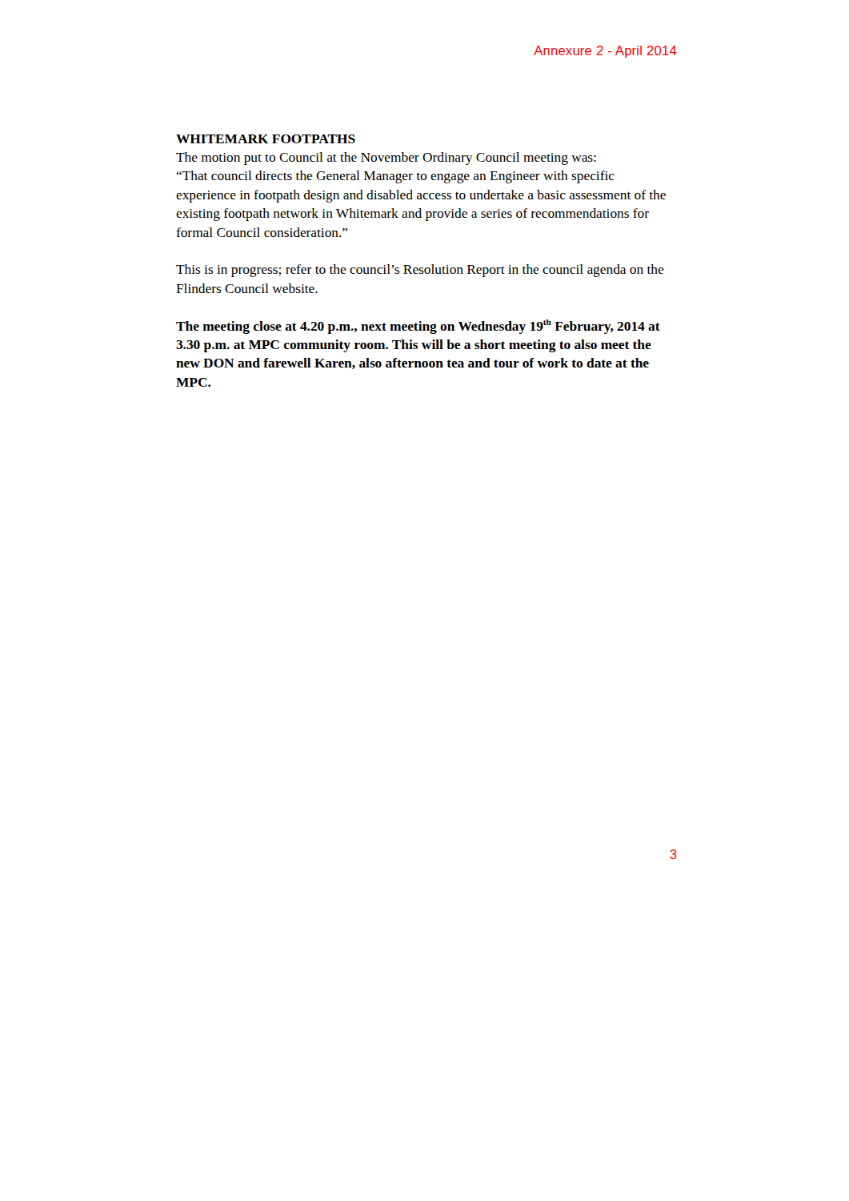Annexure 2 - April 2014
WHITEMARK FOOTPATHS
The motion put to Council at the November Ordinary Council meeting was:
“That council directs the General Manager to engage an Engineer with specific experience in footpath design and disabled access to undertake a basic assessment of the existing footpath network in Whitemark and provide a series of recommendations for formal Council consideration.”
This is in progress; refer to the council’s Resolution Report in the council agenda on the Flinders Council website.
The meeting close at 4.20 p.m., next meeting on Wednesday 19th February, 2014 at 3.30 p.m. at MPC community room. This will be a short meeting to also meet the new DON and farewell Karen, also afternoon tea and tour of work to date at the MPC.
3